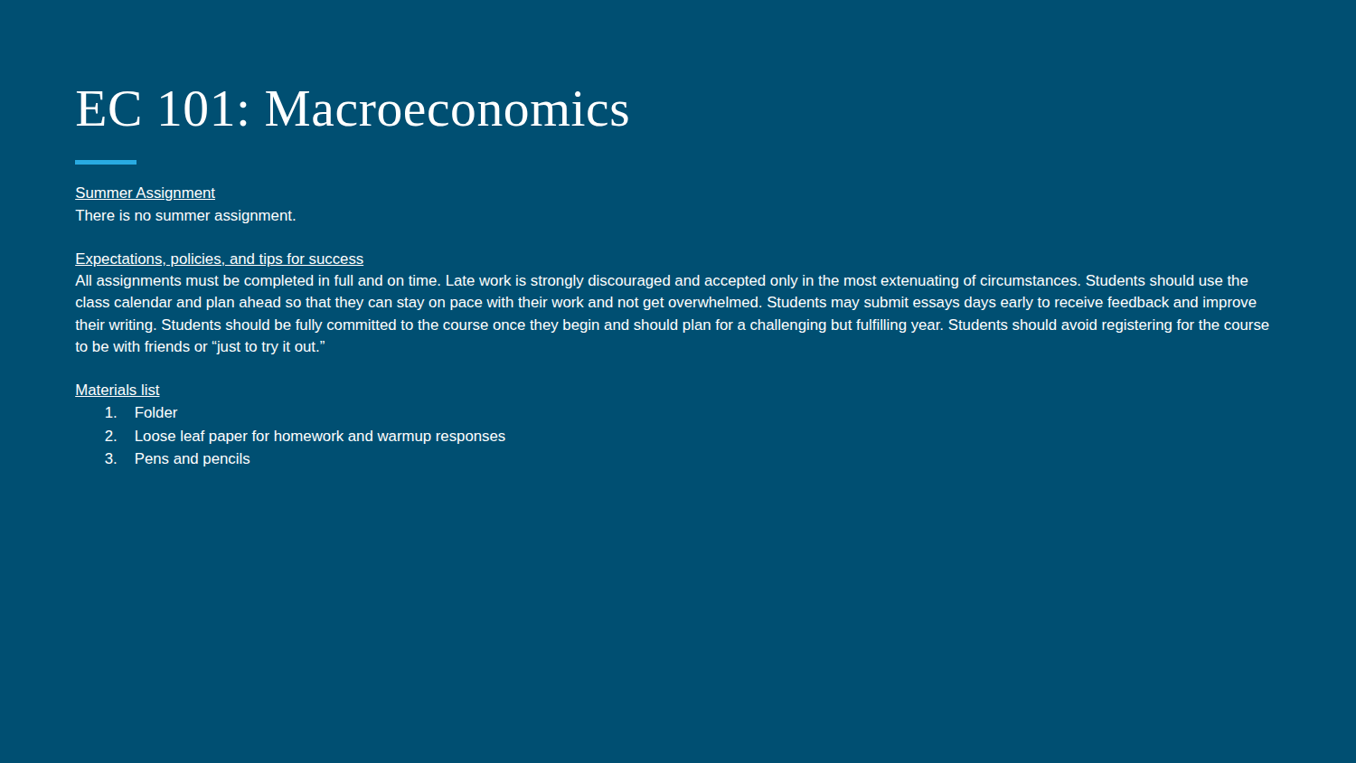EC 101: Macroeconomics
Summer Assignment
There is no summer assignment.
Expectations, policies, and tips for success
All assignments must be completed in full and on time. Late work is strongly discouraged and accepted only in the most extenuating of circumstances. Students should use the class calendar and plan ahead so that they can stay on pace with their work and not get overwhelmed. Students may submit essays days early to receive feedback and improve their writing. Students should be fully committed to the course once they begin and should plan for a challenging but fulfilling year. Students should avoid registering for the course to be with friends or “just to try it out.”
Materials list
Folder
Loose leaf paper for homework and warmup responses
Pens and pencils